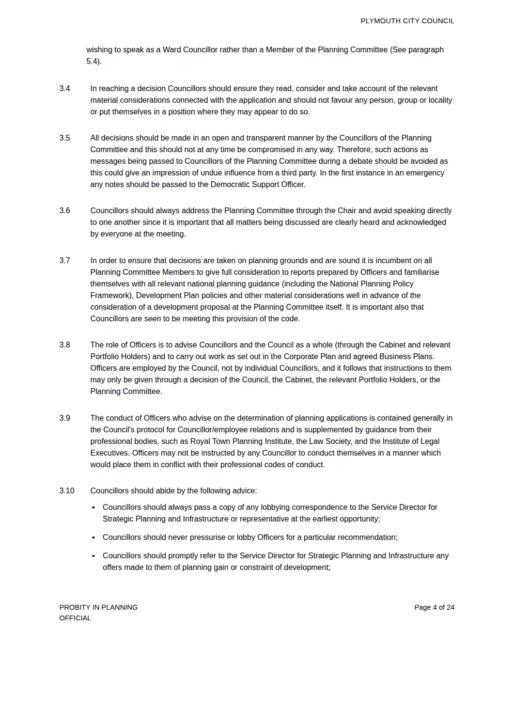PLYMOUTH CITY COUNCIL
wishing to speak as a Ward Councillor rather than a Member of the Planning Committee (See paragraph 5.4).
3.4
In reaching a decision Councillors should ensure they read, consider and take account of the relevant material considerations connected with the application and should not favour any person, group or locality or put themselves in a position where they may appear to do so.
3.5
All decisions should be made in an open and transparent manner by the Councillors of the Planning Committee and this should not at any time be compromised in any way. Therefore, such actions as messages being passed to Councillors of the Planning Committee during a debate should be avoided as this could give an impression of undue influence from a third party. In the first instance in an emergency any notes should be passed to the Democratic Support Officer.
3.6
Councillors should always address the Planning Committee through the Chair and avoid speaking directly to one another since it is important that all matters being discussed are clearly heard and acknowledged by everyone at the meeting.
3.7
In order to ensure that decisions are taken on planning grounds and are sound it is incumbent on all Planning Committee Members to give full consideration to reports prepared by Officers and familiarise themselves with all relevant national planning guidance (including the National Planning Policy Framework), Development Plan policies and other material considerations well in advance of the consideration of a development proposal at the Planning Committee itself. It is important also that Councillors are seen to be meeting this provision of the code.
3.8
The role of Officers is to advise Councillors and the Council as a whole (through the Cabinet and relevant Portfolio Holders) and to carry out work as set out in the Corporate Plan and agreed Business Plans. Officers are employed by the Council, not by individual Councillors, and it follows that instructions to them may only be given through a decision of the Council, the Cabinet, the relevant Portfolio Holders, or the Planning Committee.
3.9
The conduct of Officers who advise on the determination of planning applications is contained generally in the Council's protocol for Councillor/employee relations and is supplemented by guidance from their professional bodies, such as Royal Town Planning Institute, the Law Society, and the Institute of Legal Executives. Officers may not be instructed by any Councillor to conduct themselves in a manner which would place them in conflict with their professional codes of conduct.
3.10
Councillors should abide by the following advice:
Councillors should always pass a copy of any lobbying correspondence to the Service Director for Strategic Planning and Infrastructure or representative at the earliest opportunity;
Councillors should never pressurise or lobby Officers for a particular recommendation;
Councillors should promptly refer to the Service Director for Strategic Planning and Infrastructure any offers made to them of planning gain or constraint of development;
PROBITY IN PLANNING OFFICIAL
Page 4 of 24